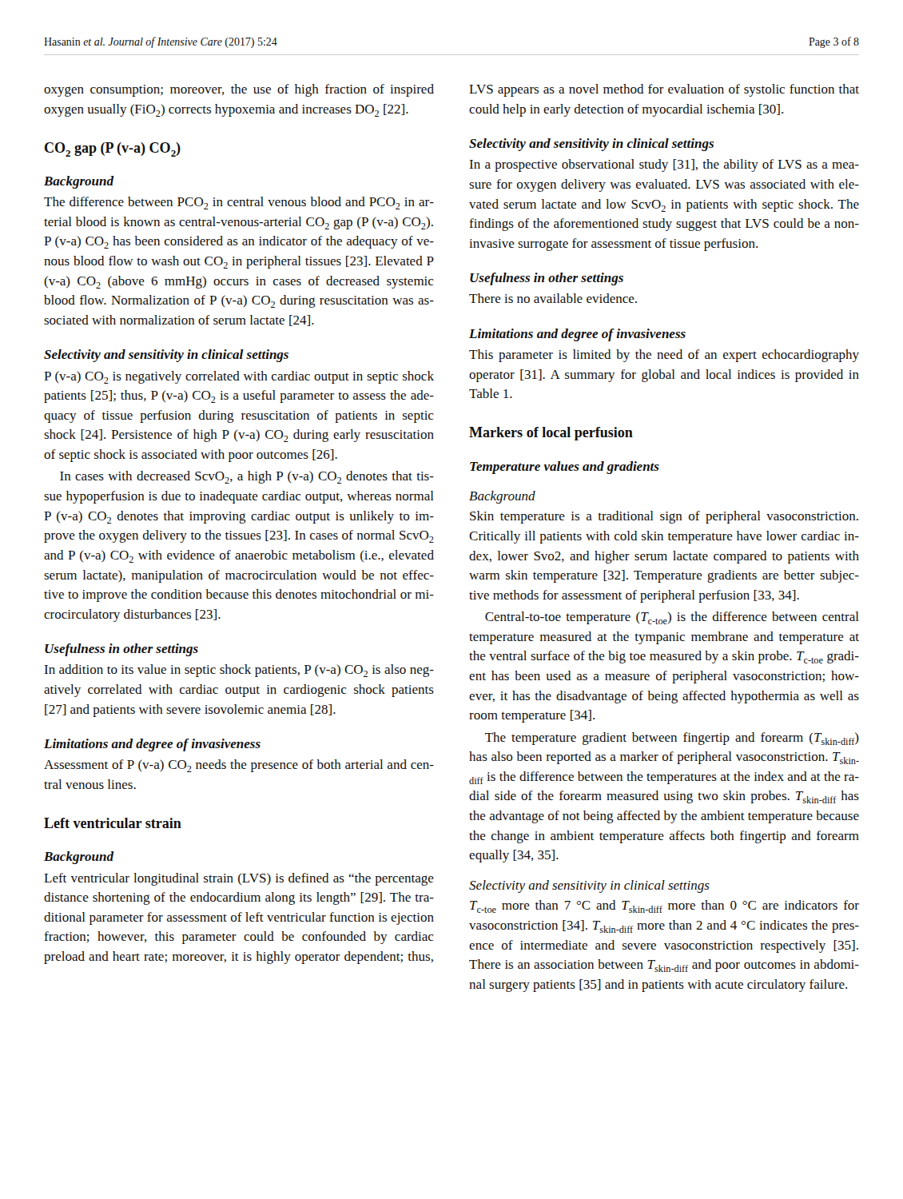Hasanin et al. Journal of Intensive Care (2017) 5:24 Page 3 of 8
oxygen consumption; moreover, the use of high fraction of inspired oxygen usually (FiO2) corrects hypoxemia and increases DO2 [22].
CO2 gap (P (v-a) CO2)
Background
The difference between PCO2 in central venous blood and PCO2 in arterial blood is known as central-venous-arterial CO2 gap (P (v-a) CO2). P (v-a) CO2 has been considered as an indicator of the adequacy of venous blood flow to wash out CO2 in peripheral tissues [23]. Elevated P (v-a) CO2 (above 6 mmHg) occurs in cases of decreased systemic blood flow. Normalization of P (v-a) CO2 during resuscitation was associated with normalization of serum lactate [24].
Selectivity and sensitivity in clinical settings
P (v-a) CO2 is negatively correlated with cardiac output in septic shock patients [25]; thus, P (v-a) CO2 is a useful parameter to assess the adequacy of tissue perfusion during resuscitation of patients in septic shock [24]. Persistence of high P (v-a) CO2 during early resuscitation of septic shock is associated with poor outcomes [26].
In cases with decreased ScvO2, a high P (v-a) CO2 denotes that tissue hypoperfusion is due to inadequate cardiac output, whereas normal P (v-a) CO2 denotes that improving cardiac output is unlikely to improve the oxygen delivery to the tissues [23]. In cases of normal ScvO2 and P (v-a) CO2 with evidence of anaerobic metabolism (i.e., elevated serum lactate), manipulation of macrocirculation would be not effective to improve the condition because this denotes mitochondrial or microcirculatory disturbances [23].
Usefulness in other settings
In addition to its value in septic shock patients, P (v-a) CO2 is also negatively correlated with cardiac output in cardiogenic shock patients [27] and patients with severe isovolemic anemia [28].
Limitations and degree of invasiveness
Assessment of P (v-a) CO2 needs the presence of both arterial and central venous lines.
Left ventricular strain
Background
Left ventricular longitudinal strain (LVS) is defined as “the percentage distance shortening of the endocardium along its length” [29]. The traditional parameter for assessment of left ventricular function is ejection fraction; however, this parameter could be confounded by cardiac preload and heart rate; moreover, it is highly operator dependent; thus, LVS appears as a novel method for evaluation of systolic function that could help in early detection of myocardial ischemia [30].
Selectivity and sensitivity in clinical settings
In a prospective observational study [31], the ability of LVS as a measure for oxygen delivery was evaluated. LVS was associated with elevated serum lactate and low ScvO2 in patients with septic shock. The findings of the aforementioned study suggest that LVS could be a non-invasive surrogate for assessment of tissue perfusion.
Usefulness in other settings
There is no available evidence.
Limitations and degree of invasiveness
This parameter is limited by the need of an expert echocardiography operator [31]. A summary for global and local indices is provided in Table 1.
Markers of local perfusion
Temperature values and gradients
Background
Skin temperature is a traditional sign of peripheral vasoconstriction. Critically ill patients with cold skin temperature have lower cardiac index, lower Svo2, and higher serum lactate compared to patients with warm skin temperature [32]. Temperature gradients are better subjective methods for assessment of peripheral perfusion [33, 34].
Central-to-toe temperature (Tc-toe) is the difference between central temperature measured at the tympanic membrane and temperature at the ventral surface of the big toe measured by a skin probe. Tc-toe gradient has been used as a measure of peripheral vasoconstriction; however, it has the disadvantage of being affected hypothermia as well as room temperature [34].
The temperature gradient between fingertip and forearm (Tskin-diff) has also been reported as a marker of peripheral vasoconstriction. Tskin-diff is the difference between the temperatures at the index and at the radial side of the forearm measured using two skin probes. Tskin-diff has the advantage of not being affected by the ambient temperature because the change in ambient temperature affects both fingertip and forearm equally [34, 35].
Selectivity and sensitivity in clinical settings
Tc-toe more than 7 °C and Tskin-diff more than 0 °C are indicators for vasoconstriction [34]. Tskin-diff more than 2 and 4 °C indicates the presence of intermediate and severe vasoconstriction respectively [35]. There is an association between Tskin-diff and poor outcomes in abdominal surgery patients [35] and in patients with acute circulatory failure.